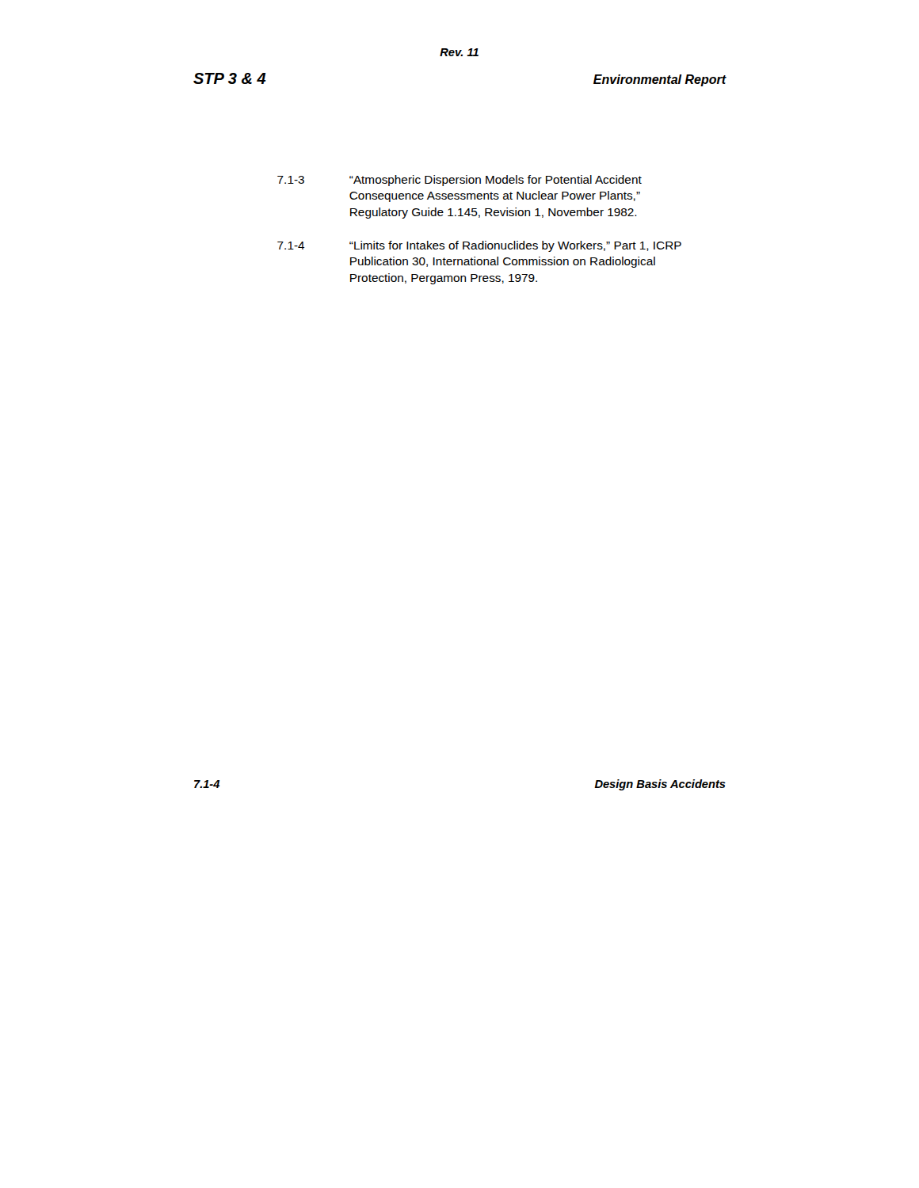Rev. 11
STP 3 & 4
Environmental Report
7.1-3
“Atmospheric Dispersion Models for Potential Accident Consequence Assessments at Nuclear Power Plants,” Regulatory Guide 1.145, Revision 1, November 1982.
7.1-4
“Limits for Intakes of Radionuclides by Workers,” Part 1, ICRP Publication 30, International Commission on Radiological Protection, Pergamon Press, 1979.
7.1-4
Design Basis Accidents